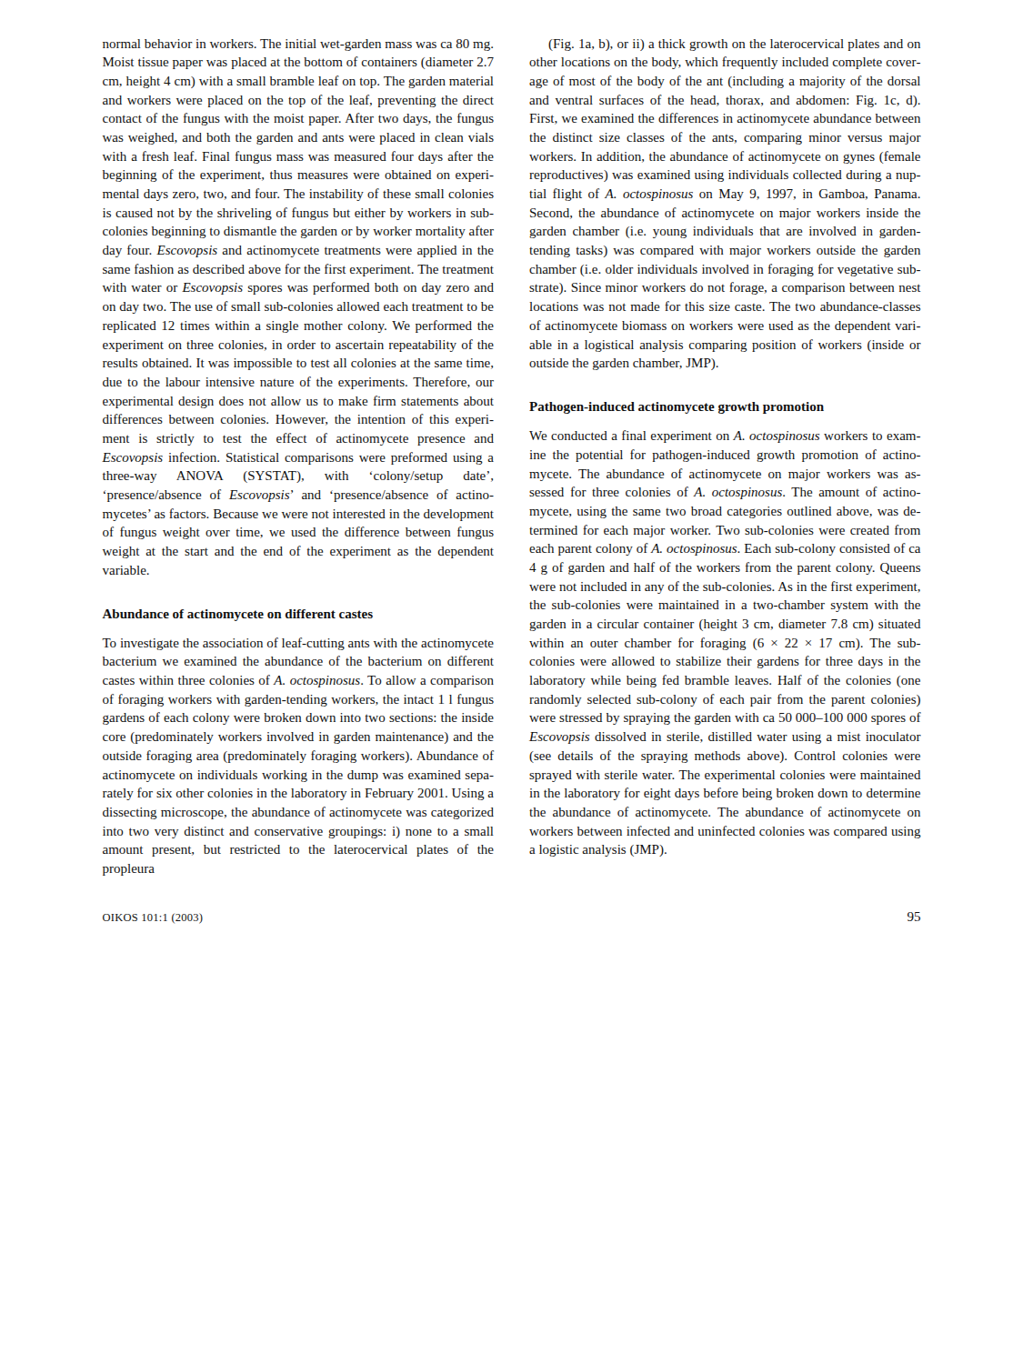normal behavior in workers. The initial wet-garden mass was ca 80 mg. Moist tissue paper was placed at the bottom of containers (diameter 2.7 cm, height 4 cm) with a small bramble leaf on top. The garden material and workers were placed on the top of the leaf, preventing the direct contact of the fungus with the moist paper. After two days, the fungus was weighed, and both the garden and ants were placed in clean vials with a fresh leaf. Final fungus mass was measured four days after the beginning of the experiment, thus measures were obtained on experimental days zero, two, and four. The instability of these small colonies is caused not by the shriveling of fungus but either by workers in sub-colonies beginning to dismantle the garden or by worker mortality after day four. Escovopsis and actinomycete treatments were applied in the same fashion as described above for the first experiment. The treatment with water or Escovopsis spores was performed both on day zero and on day two. The use of small sub-colonies allowed each treatment to be replicated 12 times within a single mother colony. We performed the experiment on three colonies, in order to ascertain repeatability of the results obtained. It was impossible to test all colonies at the same time, due to the labour intensive nature of the experiments. Therefore, our experimental design does not allow us to make firm statements about differences between colonies. However, the intention of this experiment is strictly to test the effect of actinomycete presence and Escovopsis infection. Statistical comparisons were preformed using a three-way ANOVA (SYSTAT), with ‘colony/setup date’, ‘presence/absence of Escovopsis’ and ‘presence/absence of actinomycetes’ as factors. Because we were not interested in the development of fungus weight over time, we used the difference between fungus weight at the start and the end of the experiment as the dependent variable.
Abundance of actinomycete on different castes
To investigate the association of leaf-cutting ants with the actinomycete bacterium we examined the abundance of the bacterium on different castes within three colonies of A. octospinosus. To allow a comparison of foraging workers with garden-tending workers, the intact 1 l fungus gardens of each colony were broken down into two sections: the inside core (predominately workers involved in garden maintenance) and the outside foraging area (predominately foraging workers). Abundance of actinomycete on individuals working in the dump was examined separately for six other colonies in the laboratory in February 2001. Using a dissecting microscope, the abundance of actinomycete was categorized into two very distinct and conservative groupings: i) none to a small amount present, but restricted to the laterocervical plates of the propleura
(Fig. 1a, b), or ii) a thick growth on the laterocervical plates and on other locations on the body, which frequently included complete coverage of most of the body of the ant (including a majority of the dorsal and ventral surfaces of the head, thorax, and abdomen: Fig. 1c, d). First, we examined the differences in actinomycete abundance between the distinct size classes of the ants, comparing minor versus major workers. In addition, the abundance of actinomycete on gynes (female reproductives) was examined using individuals collected during a nuptial flight of A. octospinosus on May 9, 1997, in Gamboa, Panama. Second, the abundance of actinomycete on major workers inside the garden chamber (i.e. young individuals that are involved in garden-tending tasks) was compared with major workers outside the garden chamber (i.e. older individuals involved in foraging for vegetative substrate). Since minor workers do not forage, a comparison between nest locations was not made for this size caste. The two abundance-classes of actinomycete biomass on workers were used as the dependent variable in a logistical analysis comparing position of workers (inside or outside the garden chamber, JMP).
Pathogen-induced actinomycete growth promotion
We conducted a final experiment on A. octospinosus workers to examine the potential for pathogen-induced growth promotion of actinomycete. The abundance of actinomycete on major workers was assessed for three colonies of A. octospinosus. The amount of actinomycete, using the same two broad categories outlined above, was determined for each major worker. Two sub-colonies were created from each parent colony of A. octospinosus. Each sub-colony consisted of ca 4 g of garden and half of the workers from the parent colony. Queens were not included in any of the sub-colonies. As in the first experiment, the sub-colonies were maintained in a two-chamber system with the garden in a circular container (height 3 cm, diameter 7.8 cm) situated within an outer chamber for foraging (6 × 22 × 17 cm). The sub-colonies were allowed to stabilize their gardens for three days in the laboratory while being fed bramble leaves. Half of the colonies (one randomly selected sub-colony of each pair from the parent colonies) were stressed by spraying the garden with ca 50 000–100 000 spores of Escovopsis dissolved in sterile, distilled water using a mist inoculator (see details of the spraying methods above). Control colonies were sprayed with sterile water. The experimental colonies were maintained in the laboratory for eight days before being broken down to determine the abundance of actinomycete. The abundance of actinomycete on workers between infected and uninfected colonies was compared using a logistic analysis (JMP).
OIKOS 101:1 (2003) 95